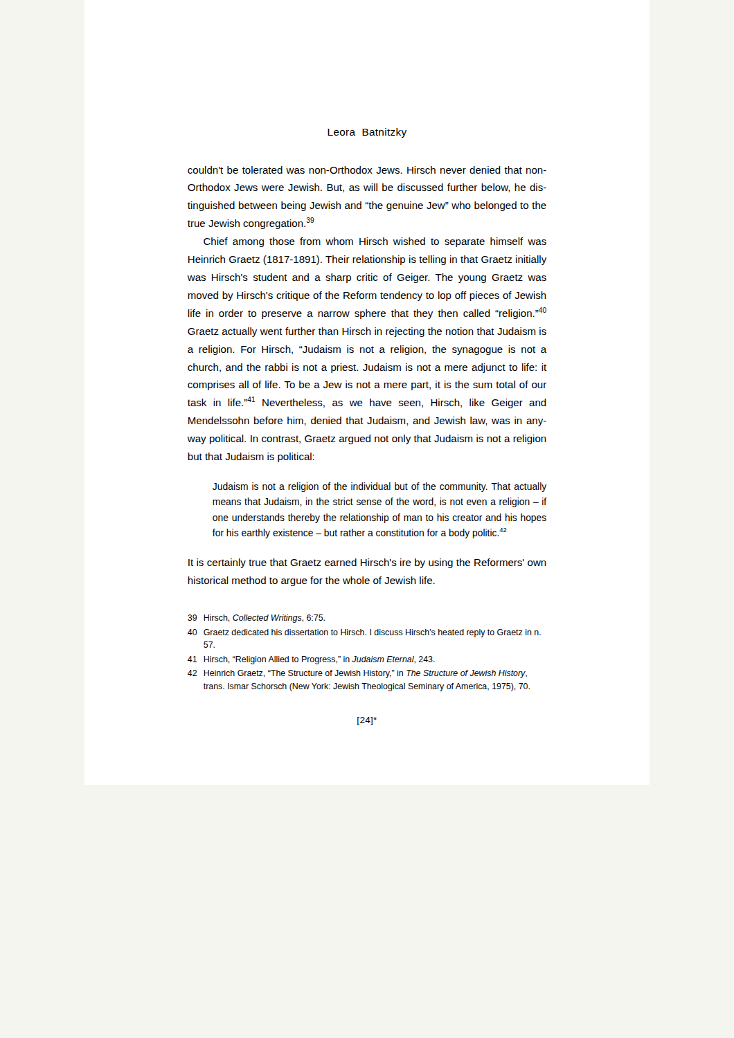Leora Batnitzky
couldn't be tolerated was non-Orthodox Jews. Hirsch never denied that non-Orthodox Jews were Jewish. But, as will be discussed further below, he distinguished between being Jewish and “the genuine Jew” who belonged to the true Jewish congregation.39
Chief among those from whom Hirsch wished to separate himself was Heinrich Graetz (1817-1891). Their relationship is telling in that Graetz initially was Hirsch's student and a sharp critic of Geiger. The young Graetz was moved by Hirsch's critique of the Reform tendency to lop off pieces of Jewish life in order to preserve a narrow sphere that they then called “religion.”40 Graetz actually went further than Hirsch in rejecting the notion that Judaism is a religion. For Hirsch, “Judaism is not a religion, the synagogue is not a church, and the rabbi is not a priest. Judaism is not a mere adjunct to life: it comprises all of life. To be a Jew is not a mere part, it is the sum total of our task in life.”41 Nevertheless, as we have seen, Hirsch, like Geiger and Mendelssohn before him, denied that Judaism, and Jewish law, was in anyway political. In contrast, Graetz argued not only that Judaism is not a religion but that Judaism is political:
Judaism is not a religion of the individual but of the community. That actually means that Judaism, in the strict sense of the word, is not even a religion – if one understands thereby the relationship of man to his creator and his hopes for his earthly existence – but rather a constitution for a body politic.42
It is certainly true that Graetz earned Hirsch's ire by using the Reformers' own historical method to argue for the whole of Jewish life.
Hirsch, Collected Writings, 6:75.
Graetz dedicated his dissertation to Hirsch. I discuss Hirsch's heated reply to Graetz in n. 57.
Hirsch, “Religion Allied to Progress,” in Judaism Eternal, 243.
Heinrich Graetz, “The Structure of Jewish History,” in The Structure of Jewish History, trans. Ismar Schorsch (New York: Jewish Theological Seminary of America, 1975), 70.
[24]*